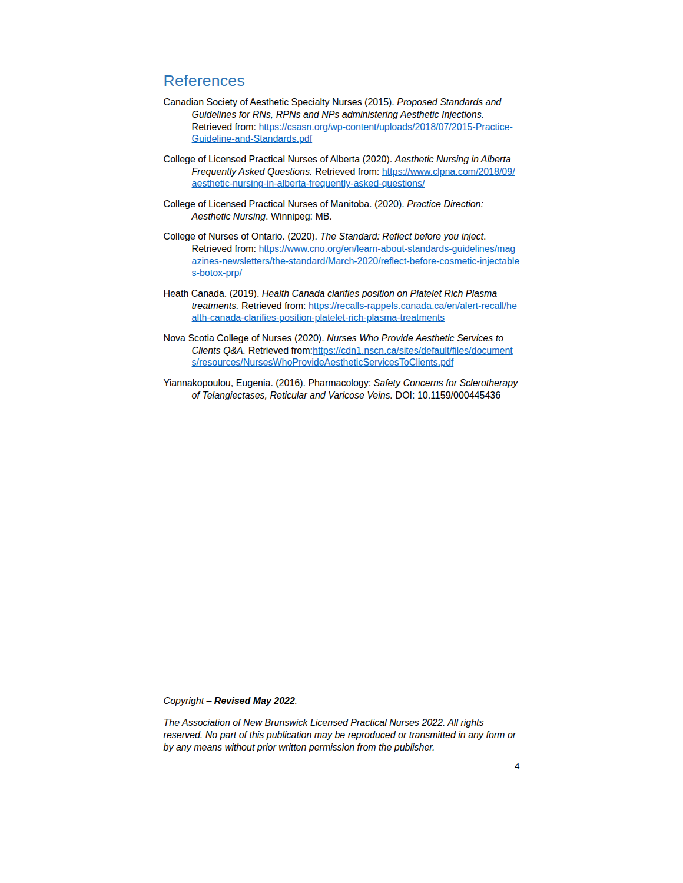References
Canadian Society of Aesthetic Specialty Nurses (2015). Proposed Standards and Guidelines for RNs, RPNs and NPs administering Aesthetic Injections. Retrieved from: https://csasn.org/wp-content/uploads/2018/07/2015-Practice-Guideline-and-Standards.pdf
College of Licensed Practical Nurses of Alberta (2020). Aesthetic Nursing in Alberta Frequently Asked Questions. Retrieved from: https://www.clpna.com/2018/09/aesthetic-nursing-in-alberta-frequently-asked-questions/
College of Licensed Practical Nurses of Manitoba. (2020). Practice Direction: Aesthetic Nursing. Winnipeg: MB.
College of Nurses of Ontario. (2020). The Standard: Reflect before you inject. Retrieved from: https://www.cno.org/en/learn-about-standards-guidelines/magazines-newsletters/the-standard/March-2020/reflect-before-cosmetic-injectables-botox-prp/
Heath Canada. (2019). Health Canada clarifies position on Platelet Rich Plasma treatments. Retrieved from: https://recalls-rappels.canada.ca/en/alert-recall/health-canada-clarifies-position-platelet-rich-plasma-treatments
Nova Scotia College of Nurses (2020). Nurses Who Provide Aesthetic Services to Clients Q&A. Retrieved from:https://cdn1.nscn.ca/sites/default/files/documents/resources/NursesWhoProvideAestheticServicesToClients.pdf
Yiannakopoulou, Eugenia. (2016). Pharmacology: Safety Concerns for Sclerotherapy of Telangiectases, Reticular and Varicose Veins. DOI: 10.1159/000445436
Copyright – Revised May 2022.
The Association of New Brunswick Licensed Practical Nurses 2022. All rights reserved. No part of this publication may be reproduced or transmitted in any form or by any means without prior written permission from the publisher.
4